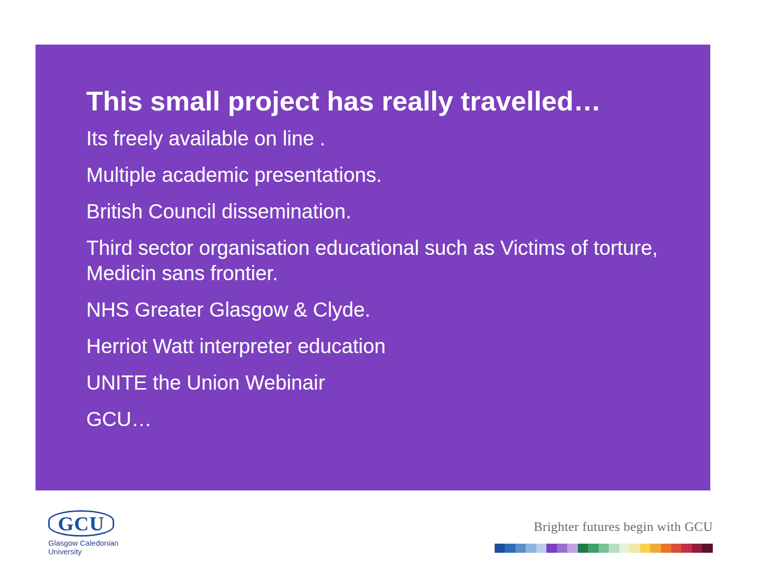This small project has really travelled…
Its freely available on line .
Multiple academic presentations.
British Council dissemination.
Third sector organisation educational such as Victims of torture, Medicin sans frontier.
NHS Greater Glasgow & Clyde.
Herriot Watt interpreter education
UNITE the Union Webinair
GCU…
GCU
Glasgow Caledonian
University
Brighter futures begin with GCU